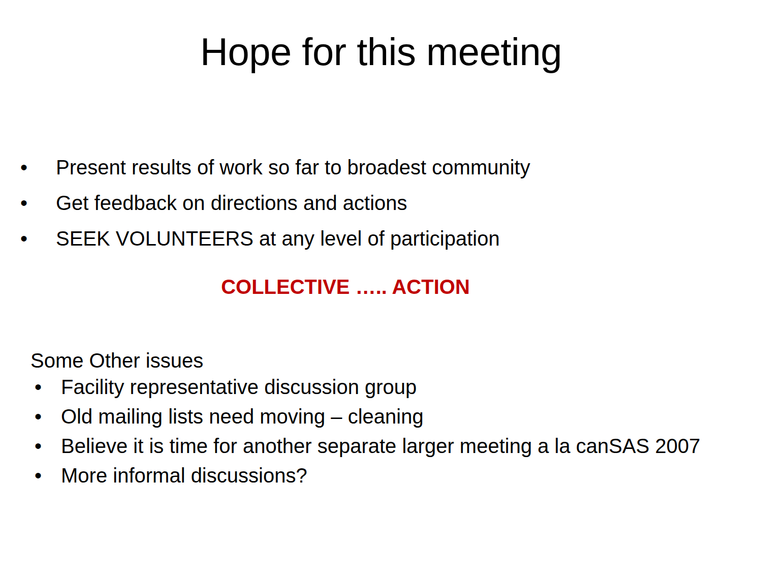Hope for this meeting
Present results of work so far to broadest community
Get feedback on directions and actions
SEEK VOLUNTEERS at any level of participation
COLLECTIVE ….. ACTION
Some Other issues
Facility representative discussion group
Old mailing lists need moving – cleaning
Believe it is time for another separate larger meeting a la canSAS 2007
More informal discussions?